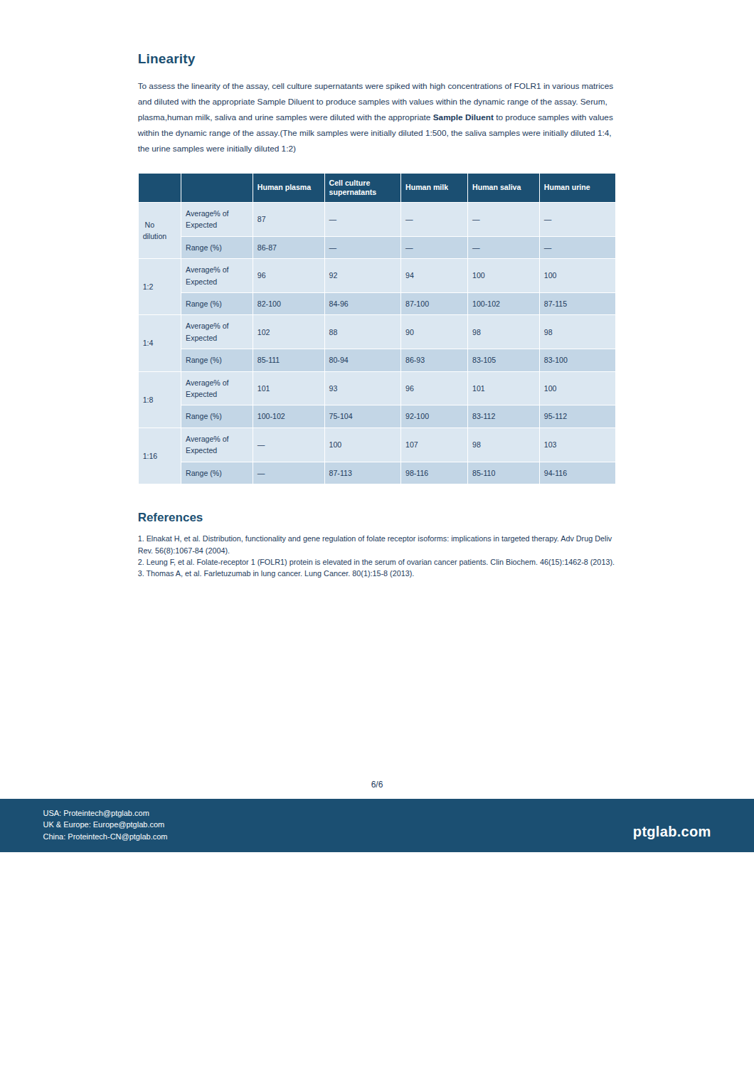Linearity
To assess the linearity of the assay, cell culture supernatants were spiked with high concentrations of FOLR1 in various matrices and diluted with the appropriate Sample Diluent to produce samples with values within the dynamic range of the assay. Serum, plasma,human milk, saliva and urine samples were diluted with the appropriate Sample Diluent to produce samples with values within the dynamic range of the assay.(The milk samples were initially diluted 1:500, the saliva samples were initially diluted 1:4, the urine samples were initially diluted 1:2)
| | | Human plasma | Cell culture supernatants | Human milk | Human saliva | Human urine |
| --- | --- | --- | --- | --- | --- | --- |
| No dilution | Average% of Expected | 87 | — | — | — | — |
| Range (%) | 86-87 | — | — | — | — |
| 1:2 | Average% of Expected | 96 | 92 | 94 | 100 | 100 |
| Range (%) | 82-100 | 84-96 | 87-100 | 100-102 | 87-115 |
| 1:4 | Average% of Expected | 102 | 88 | 90 | 98 | 98 |
| Range (%) | 85-111 | 80-94 | 86-93 | 83-105 | 83-100 |
| 1:8 | Average% of Expected | 101 | 93 | 96 | 101 | 100 |
| Range (%) | 100-102 | 75-104 | 92-100 | 83-112 | 95-112 |
| 1:16 | Average% of Expected | — | 100 | 107 | 98 | 103 |
| Range (%) | — | 87-113 | 98-116 | 85-110 | 94-116 |
References
1. Elnakat H, et al. Distribution, functionality and gene regulation of folate receptor isoforms: implications in targeted therapy. Adv Drug Deliv Rev. 56(8):1067-84 (2004).
2. Leung F, et al. Folate-receptor 1 (FOLR1) protein is elevated in the serum of ovarian cancer patients. Clin Biochem. 46(15):1462-8 (2013).
3. Thomas A, et al. Farletuzumab in lung cancer. Lung Cancer. 80(1):15-8 (2013).
6/6
USA: Proteintech@ptglab.com
UK & Europe: Europe@ptglab.com
China: Proteintech-CN@ptglab.com
ptglab.com